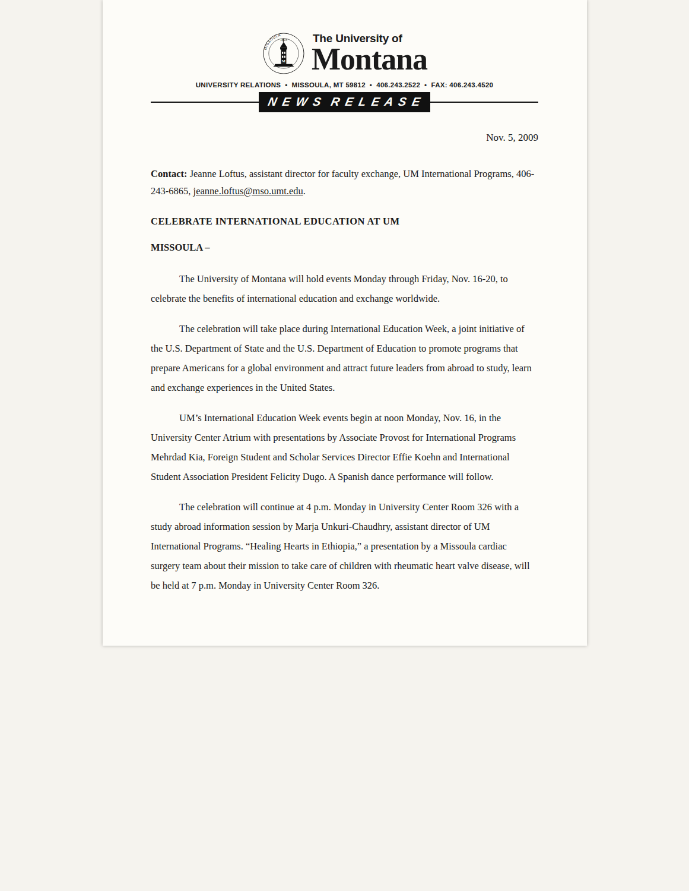MISSOULA 1893 M
The University of
Montana
UNIVERSITY RELATIONS • MISSOULA, MT 59812 • 406.243.2522 • FAX: 406.243.4520
N E W S R E L E A S E
Nov. 5, 2009
Contact: Jeanne Loftus, assistant director for faculty exchange, UM International Programs, 406-243-6865, jeanne.loftus@mso.umt.edu.
Celebrate International Education at UM
MISSOULA –
The University of Montana will hold events Monday through Friday, Nov. 16-20, to celebrate the benefits of international education and exchange worldwide.
The celebration will take place during International Education Week, a joint initiative of the U.S. Department of State and the U.S. Department of Education to promote programs that prepare Americans for a global environment and attract future leaders from abroad to study, learn and exchange experiences in the United States.
UM’s International Education Week events begin at noon Monday, Nov. 16, in the University Center Atrium with presentations by Associate Provost for International Programs Mehrdad Kia, Foreign Student and Scholar Services Director Effie Koehn and International Student Association President Felicity Dugo. A Spanish dance performance will follow.
The celebration will continue at 4 p.m. Monday in University Center Room 326 with a study abroad information session by Marja Unkuri-Chaudhry, assistant director of UM International Programs. “Healing Hearts in Ethiopia,” a presentation by a Missoula cardiac surgery team about their mission to take care of children with rheumatic heart valve disease, will be held at 7 p.m. Monday in University Center Room 326.